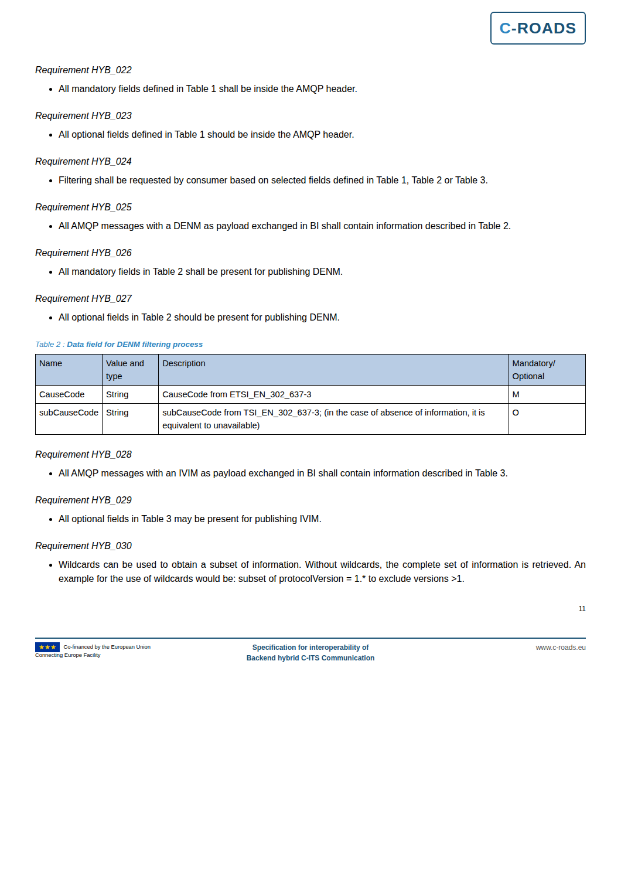C-ROADS
Requirement HYB_022
All mandatory fields defined in Table 1 shall be inside the AMQP header.
Requirement HYB_023
All optional fields defined in Table 1 should be inside the AMQP header.
Requirement HYB_024
Filtering shall be requested by consumer based on selected fields defined in Table 1, Table 2 or Table 3.
Requirement HYB_025
All AMQP messages with a DENM as payload exchanged in BI shall contain information described in Table 2.
Requirement HYB_026
All mandatory fields in Table 2 shall be present for publishing DENM.
Requirement HYB_027
All optional fields in Table 2 should be present for publishing DENM.
Table 2 : Data field for DENM filtering process
| Name | Value and type | Description | Mandatory/ Optional |
| --- | --- | --- | --- |
| CauseCode | String | CauseCode from ETSI_EN_302_637-3 | M |
| subCauseCode | String | subCauseCode from TSI_EN_302_637-3; (in the case of absence of information, it is equivalent to unavailable) | O |
Requirement HYB_028
All AMQP messages with an IVIM as payload exchanged in BI shall contain information described in Table 3.
Requirement HYB_029
All optional fields in Table 3 may be present for publishing IVIM.
Requirement HYB_030
Wildcards can be used to obtain a subset of information. Without wildcards, the complete set of information is retrieved. An example for the use of wildcards would be: subset of protocolVersion = 1.* to exclude versions >1.
11
★★★ Co-financed by the European Union
Connecting Europe Facility
Specification for interoperability of
Backend hybrid C-ITS Communication
www.c-roads.eu